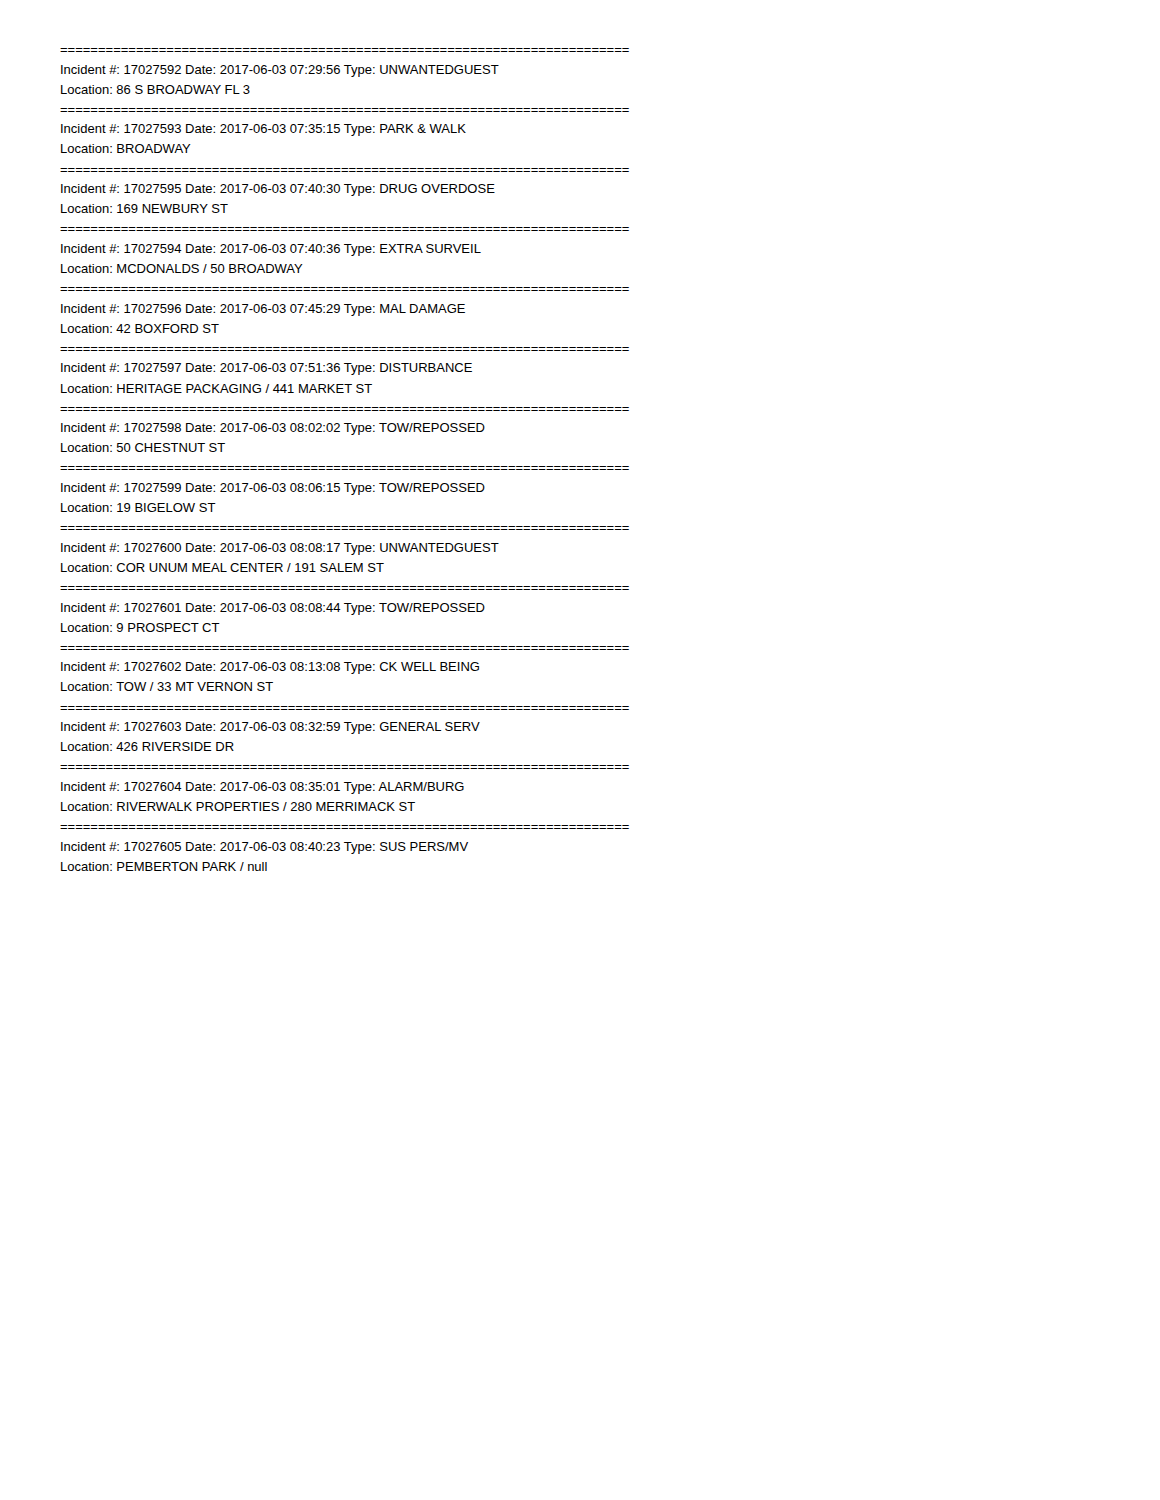===========================================================================
Incident #: 17027592 Date: 2017-06-03 07:29:56 Type: UNWANTEDGUEST
Location: 86 S BROADWAY FL 3
===========================================================================
Incident #: 17027593 Date: 2017-06-03 07:35:15 Type: PARK & WALK
Location: BROADWAY
===========================================================================
Incident #: 17027595 Date: 2017-06-03 07:40:30 Type: DRUG OVERDOSE
Location: 169 NEWBURY ST
===========================================================================
Incident #: 17027594 Date: 2017-06-03 07:40:36 Type: EXTRA SURVEIL
Location: MCDONALDS / 50 BROADWAY
===========================================================================
Incident #: 17027596 Date: 2017-06-03 07:45:29 Type: MAL DAMAGE
Location: 42 BOXFORD ST
===========================================================================
Incident #: 17027597 Date: 2017-06-03 07:51:36 Type: DISTURBANCE
Location: HERITAGE PACKAGING / 441 MARKET ST
===========================================================================
Incident #: 17027598 Date: 2017-06-03 08:02:02 Type: TOW/REPOSSED
Location: 50 CHESTNUT ST
===========================================================================
Incident #: 17027599 Date: 2017-06-03 08:06:15 Type: TOW/REPOSSED
Location: 19 BIGELOW ST
===========================================================================
Incident #: 17027600 Date: 2017-06-03 08:08:17 Type: UNWANTEDGUEST
Location: COR UNUM MEAL CENTER / 191 SALEM ST
===========================================================================
Incident #: 17027601 Date: 2017-06-03 08:08:44 Type: TOW/REPOSSED
Location: 9 PROSPECT CT
===========================================================================
Incident #: 17027602 Date: 2017-06-03 08:13:08 Type: CK WELL BEING
Location: TOW / 33 MT VERNON ST
===========================================================================
Incident #: 17027603 Date: 2017-06-03 08:32:59 Type: GENERAL SERV
Location: 426 RIVERSIDE DR
===========================================================================
Incident #: 17027604 Date: 2017-06-03 08:35:01 Type: ALARM/BURG
Location: RIVERWALK PROPERTIES / 280 MERRIMACK ST
===========================================================================
Incident #: 17027605 Date: 2017-06-03 08:40:23 Type: SUS PERS/MV
Location: PEMBERTON PARK / null